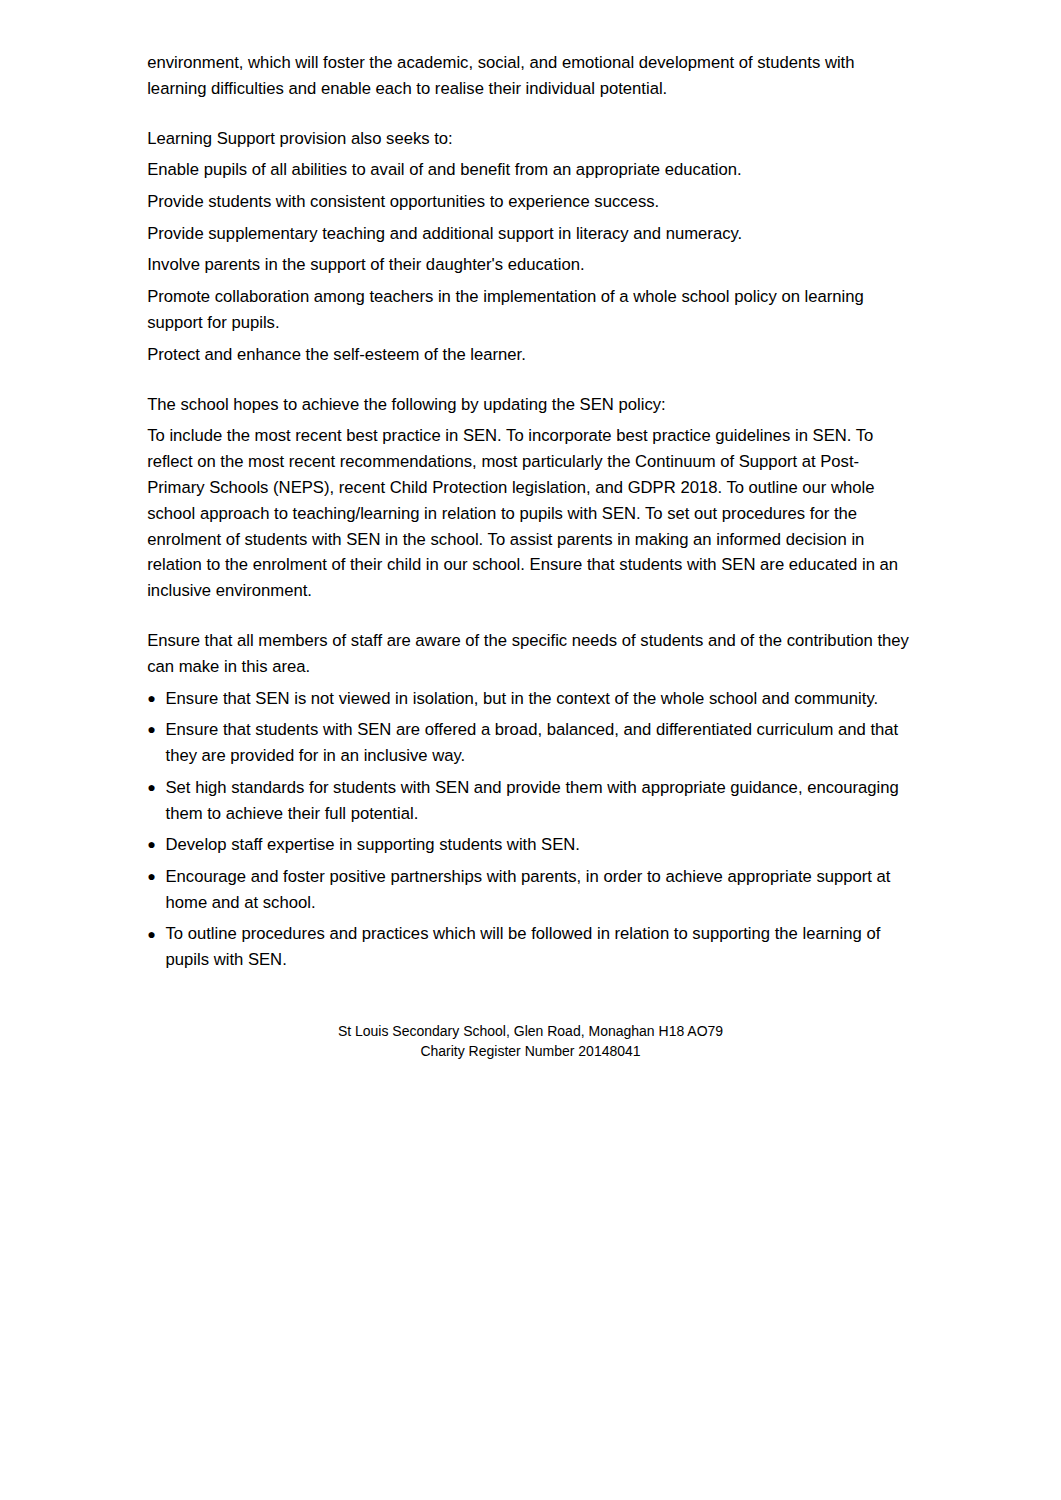environment, which will foster the academic, social, and emotional development of students with learning difficulties and enable each to realise their individual potential.
Learning Support provision also seeks to:
Enable pupils of all abilities to avail of and benefit from an appropriate education.
Provide students with consistent opportunities to experience success.
Provide supplementary teaching and additional support in literacy and numeracy.
Involve parents in the support of their daughter's education.
Promote collaboration among teachers in the implementation of a whole school policy on learning support for pupils.
Protect and enhance the self-esteem of the learner.
The school hopes to achieve the following by updating the SEN policy:
To include the most recent best practice in SEN. To incorporate best practice guidelines in SEN. To reflect on the most recent recommendations, most particularly the Continuum of Support at Post-Primary Schools (NEPS), recent Child Protection legislation, and GDPR 2018. To outline our whole school approach to teaching/learning in relation to pupils with SEN. To set out procedures for the enrolment of students with SEN in the school. To assist parents in making an informed decision in relation to the enrolment of their child in our school. Ensure that students with SEN are educated in an inclusive environment.
Ensure that all members of staff are aware of the specific needs of students and of the contribution they can make in this area.
Ensure that SEN is not viewed in isolation, but in the context of the whole school and community.
Ensure that students with SEN are offered a broad, balanced, and differentiated curriculum and that they are provided for in an inclusive way.
Set high standards for students with SEN and provide them with appropriate guidance, encouraging them to achieve their full potential.
Develop staff expertise in supporting students with SEN.
Encourage and foster positive partnerships with parents, in order to achieve appropriate support at home and at school.
To outline procedures and practices which will be followed in relation to supporting the learning of pupils with SEN.
St Louis Secondary School, Glen Road, Monaghan H18 AO79
Charity Register Number 20148041